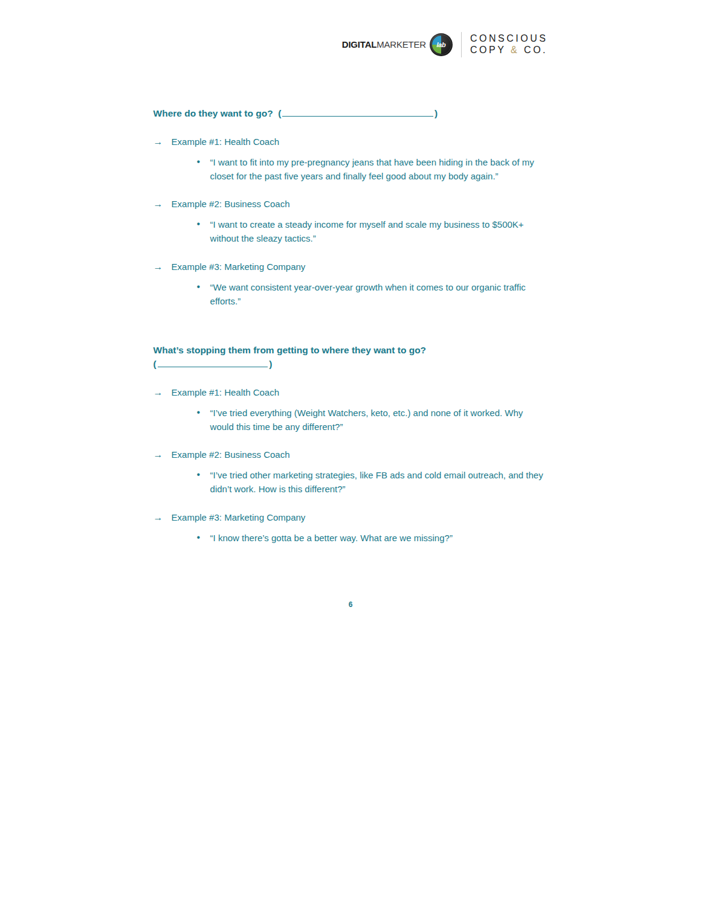DIGITALMARKETER lab
CONSCIOUS
COPY & CO.
Where do they want to go? ( )
Example #1: Health Coach
“I want to fit into my pre-pregnancy jeans that have been hiding in the back of my closet for the past five years and finally feel good about my body again.”
Example #2: Business Coach
“I want to create a steady income for myself and scale my business to $500K+ without the sleazy tactics.”
Example #3: Marketing Company
“We want consistent year-over-year growth when it comes to our organic traffic efforts.”
What’s stopping them from getting to where they want to go?
( )
Example #1: Health Coach
“I’ve tried everything (Weight Watchers, keto, etc.) and none of it worked. Why would this time be any different?”
Example #2: Business Coach
“I’ve tried other marketing strategies, like FB ads and cold email outreach, and they didn’t work. How is this different?”
Example #3: Marketing Company
“I know there’s gotta be a better way. What are we missing?”
6